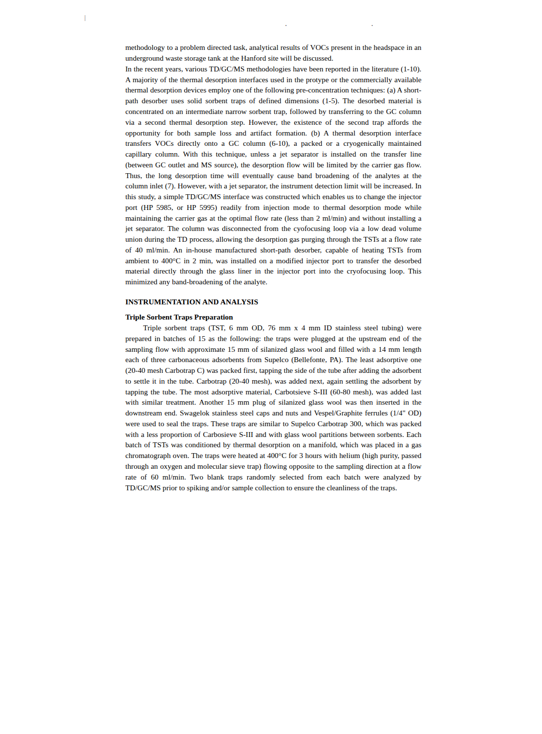|
. .
methodology to a problem directed task, analytical results of VOCs present in the headspace in an underground waste storage tank at the Hanford site will be discussed.
In the recent years, various TD/GC/MS methodologies have been reported in the literature (1-10). A majority of the thermal desorption interfaces used in the protype or the commercially available thermal desorption devices employ one of the following pre-concentration techniques: (a) A short-path desorber uses solid sorbent traps of defined dimensions (1-5). The desorbed material is concentrated on an intermediate narrow sorbent trap, followed by transferring to the GC column via a second thermal desorption step. However, the existence of the second trap affords the opportunity for both sample loss and artifact formation. (b) A thermal desorption interface transfers VOCs directly onto a GC column (6-10), a packed or a cryogenically maintained capillary column. With this technique, unless a jet separator is installed on the transfer line (between GC outlet and MS source), the desorption flow will be limited by the carrier gas flow. Thus, the long desorption time will eventually cause band broadening of the analytes at the column inlet (7). However, with a jet separator, the instrument detection limit will be increased. In this study, a simple TD/GC/MS interface was constructed which enables us to change the injector port (HP 5985, or HP 5995) readily from injection mode to thermal desorption mode while maintaining the carrier gas at the optimal flow rate (less than 2 ml/min) and without installing a jet separator. The column was disconnected from the cyofocusing loop via a low dead volume union during the TD process, allowing the desorption gas purging through the TSTs at a flow rate of 40 ml/min. An in-house manufactured short-path desorber, capable of heating TSTs from ambient to 400°C in 2 min, was installed on a modified injector port to transfer the desorbed material directly through the glass liner in the injector port into the cryofocusing loop. This minimized any band-broadening of the analyte.
INSTRUMENTATION AND ANALYSIS
Triple Sorbent Traps Preparation
Triple sorbent traps (TST, 6 mm OD, 76 mm x 4 mm ID stainless steel tubing) were prepared in batches of 15 as the following: the traps were plugged at the upstream end of the sampling flow with approximate 15 mm of silanized glass wool and filled with a 14 mm length each of three carbonaceous adsorbents from Supelco (Bellefonte, PA). The least adsorptive one (20-40 mesh Carbotrap C) was packed first, tapping the side of the tube after adding the adsorbent to settle it in the tube. Carbotrap (20-40 mesh), was added next, again settling the adsorbent by tapping the tube. The most adsorptive material, Carbotsieve S-III (60-80 mesh), was added last with similar treatment. Another 15 mm plug of silanized glass wool was then inserted in the downstream end. Swagelok stainless steel caps and nuts and Vespel/Graphite ferrules (1/4" OD) were used to seal the traps. These traps are similar to Supelco Carbotrap 300, which was packed with a less proportion of Carbosieve S-III and with glass wool partitions between sorbents. Each batch of TSTs was conditioned by thermal desorption on a manifold, which was placed in a gas chromatograph oven. The traps were heated at 400°C for 3 hours with helium (high purity, passed through an oxygen and molecular sieve trap) flowing opposite to the sampling direction at a flow rate of 60 ml/min. Two blank traps randomly selected from each batch were analyzed by TD/GC/MS prior to spiking and/or sample collection to ensure the cleanliness of the traps.